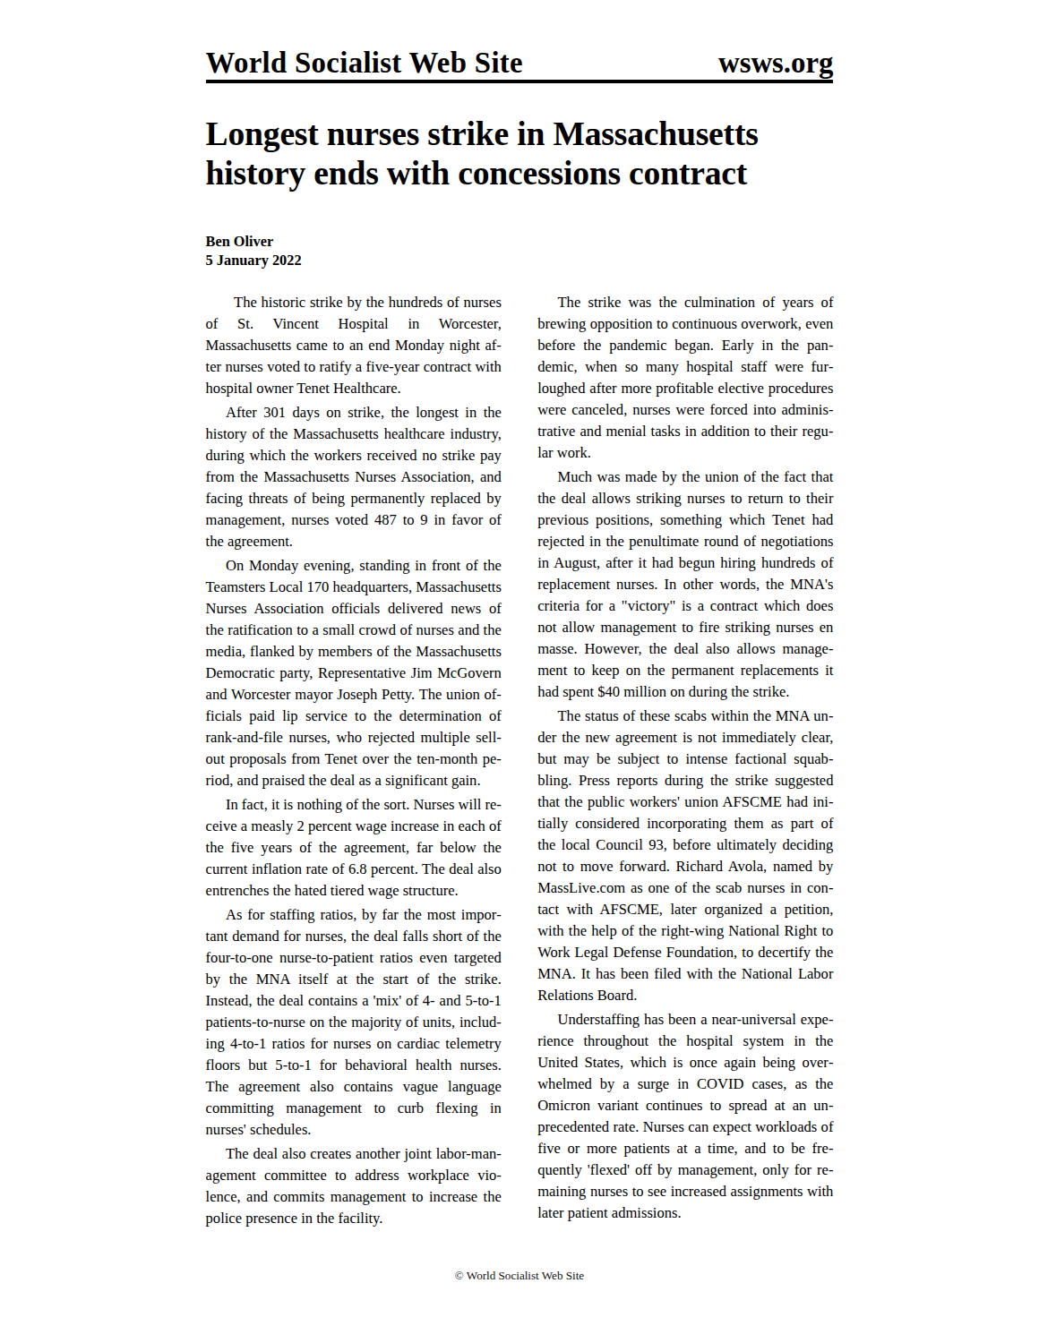World Socialist Web Site
wsws.org
Longest nurses strike in Massachusetts history ends with concessions contract
Ben Oliver 5 January 2022
The historic strike by the hundreds of nurses of St. Vincent Hospital in Worcester, Massachusetts came to an end Monday night after nurses voted to ratify a five-year contract with hospital owner Tenet Healthcare.
After 301 days on strike, the longest in the history of the Massachusetts healthcare industry, during which the workers received no strike pay from the Massachusetts Nurses Association, and facing threats of being permanently replaced by management, nurses voted 487 to 9 in favor of the agreement.
On Monday evening, standing in front of the Teamsters Local 170 headquarters, Massachusetts Nurses Association officials delivered news of the ratification to a small crowd of nurses and the media, flanked by members of the Massachusetts Democratic party, Representative Jim McGovern and Worcester mayor Joseph Petty. The union officials paid lip service to the determination of rank-and-file nurses, who rejected multiple sell-out proposals from Tenet over the ten-month period, and praised the deal as a significant gain.
In fact, it is nothing of the sort. Nurses will receive a measly 2 percent wage increase in each of the five years of the agreement, far below the current inflation rate of 6.8 percent. The deal also entrenches the hated tiered wage structure.
As for staffing ratios, by far the most important demand for nurses, the deal falls short of the four-to-one nurse-to-patient ratios even targeted by the MNA itself at the start of the strike. Instead, the deal contains a 'mix' of 4- and 5-to-1 patients-to-nurse on the majority of units, including 4-to-1 ratios for nurses on cardiac telemetry floors but 5-to-1 for behavioral health nurses. The agreement also contains vague language committing management to curb flexing in nurses' schedules.
The deal also creates another joint labor-management committee to address workplace violence, and commits management to increase the police presence in the facility.
The strike was the culmination of years of brewing opposition to continuous overwork, even before the pandemic began. Early in the pandemic, when so many hospital staff were furloughed after more profitable elective procedures were canceled, nurses were forced into administrative and menial tasks in addition to their regular work.
Much was made by the union of the fact that the deal allows striking nurses to return to their previous positions, something which Tenet had rejected in the penultimate round of negotiations in August, after it had begun hiring hundreds of replacement nurses. In other words, the MNA's criteria for a "victory" is a contract which does not allow management to fire striking nurses en masse. However, the deal also allows management to keep on the permanent replacements it had spent $40 million on during the strike.
The status of these scabs within the MNA under the new agreement is not immediately clear, but may be subject to intense factional squabbling. Press reports during the strike suggested that the public workers' union AFSCME had initially considered incorporating them as part of the local Council 93, before ultimately deciding not to move forward. Richard Avola, named by MassLive.com as one of the scab nurses in contact with AFSCME, later organized a petition, with the help of the right-wing National Right to Work Legal Defense Foundation, to decertify the MNA. It has been filed with the National Labor Relations Board.
Understaffing has been a near-universal experience throughout the hospital system in the United States, which is once again being overwhelmed by a surge in COVID cases, as the Omicron variant continues to spread at an unprecedented rate. Nurses can expect workloads of five or more patients at a time, and to be frequently 'flexed' off by management, only for remaining nurses to see increased assignments with later patient admissions.
© World Socialist Web Site